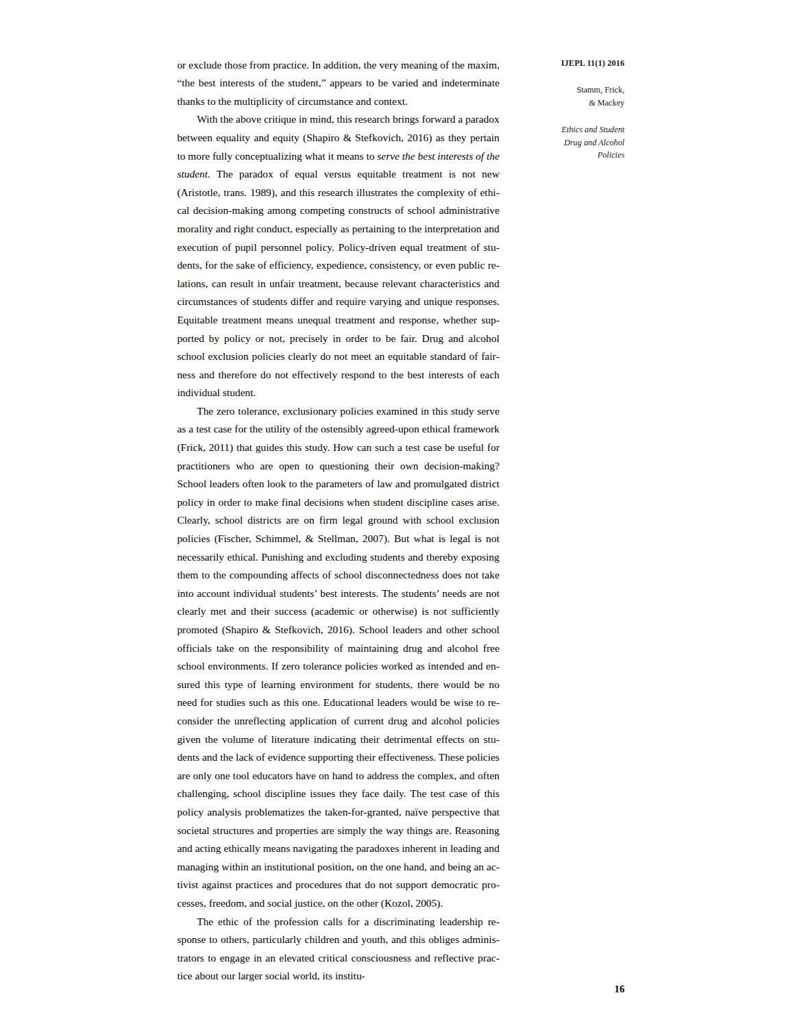or exclude those from practice. In addition, the very meaning of the maxim, “the best interests of the student,” appears to be varied and indeterminate thanks to the multiplicity of circumstance and context.
With the above critique in mind, this research brings forward a paradox between equality and equity (Shapiro & Stefkovich, 2016) as they pertain to more fully conceptualizing what it means to serve the best interests of the student. The paradox of equal versus equitable treatment is not new (Aristotle, trans. 1989), and this research illustrates the complexity of ethical decision-making among competing constructs of school administrative morality and right conduct, especially as pertaining to the interpretation and execution of pupil personnel policy. Policy-driven equal treatment of students, for the sake of efficiency, expedience, consistency, or even public relations, can result in unfair treatment, because relevant characteristics and circumstances of students differ and require varying and unique responses. Equitable treatment means unequal treatment and response, whether supported by policy or not, precisely in order to be fair. Drug and alcohol school exclusion policies clearly do not meet an equitable standard of fairness and therefore do not effectively respond to the best interests of each individual student.
The zero tolerance, exclusionary policies examined in this study serve as a test case for the utility of the ostensibly agreed-upon ethical framework (Frick, 2011) that guides this study. How can such a test case be useful for practitioners who are open to questioning their own decision-making? School leaders often look to the parameters of law and promulgated district policy in order to make final decisions when student discipline cases arise. Clearly, school districts are on firm legal ground with school exclusion policies (Fischer, Schimmel, & Stellman, 2007). But what is legal is not necessarily ethical. Punishing and excluding students and thereby exposing them to the compounding affects of school disconnectedness does not take into account individual students’ best interests. The students’ needs are not clearly met and their success (academic or otherwise) is not sufficiently promoted (Shapiro & Stefkovich, 2016). School leaders and other school officials take on the responsibility of maintaining drug and alcohol free school environments. If zero tolerance policies worked as intended and ensured this type of learning environment for students, there would be no need for studies such as this one. Educational leaders would be wise to reconsider the unreflecting application of current drug and alcohol policies given the volume of literature indicating their detrimental effects on students and the lack of evidence supporting their effectiveness. These policies are only one tool educators have on hand to address the complex, and often challenging, school discipline issues they face daily. The test case of this policy analysis problematizes the taken-for-granted, naïve perspective that societal structures and properties are simply the way things are. Reasoning and acting ethically means navigating the paradoxes inherent in leading and managing within an institutional position, on the one hand, and being an activist against practices and procedures that do not support democratic processes, freedom, and social justice, on the other (Kozol, 2005).
The ethic of the profession calls for a discriminating leadership response to others, particularly children and youth, and this obliges administrators to engage in an elevated critical consciousness and reflective practice about our larger social world, its institu-
IJEPL 11(1) 2016
Stamm, Frick,
& Mackey
Ethics and Student
Drug and Alcohol
Policies
16